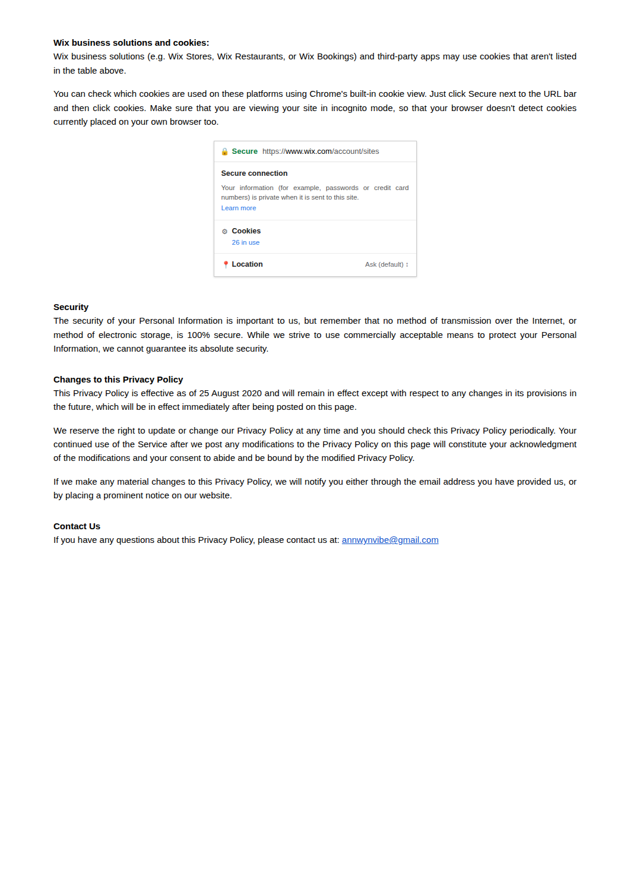Wix business solutions and cookies:
Wix business solutions (e.g. Wix Stores, Wix Restaurants, or Wix Bookings) and third-party apps may use cookies that aren't listed in the table above.
You can check which cookies are used on these platforms using Chrome's built-in cookie view. Just click Secure next to the URL bar and then click cookies. Make sure that you are viewing your site in incognito mode, so that your browser doesn't detect cookies currently placed on your own browser too.
🔒 Secure https://www.wix.com/account/sites
Secure connection
Your information (for example, passwords or credit card numbers) is private when it is sent to this site.
Learn more
⚙
Cookies
26 in use
📍
Location
Ask (default) ↕
Security
The security of your Personal Information is important to us, but remember that no method of transmission over the Internet, or method of electronic storage, is 100% secure. While we strive to use commercially acceptable means to protect your Personal Information, we cannot guarantee its absolute security.
Changes to this Privacy Policy
This Privacy Policy is effective as of 25 August 2020 and will remain in effect except with respect to any changes in its provisions in the future, which will be in effect immediately after being posted on this page.
We reserve the right to update or change our Privacy Policy at any time and you should check this Privacy Policy periodically. Your continued use of the Service after we post any modifications to the Privacy Policy on this page will constitute your acknowledgment of the modifications and your consent to abide and be bound by the modified Privacy Policy.
If we make any material changes to this Privacy Policy, we will notify you either through the email address you have provided us, or by placing a prominent notice on our website.
Contact Us
If you have any questions about this Privacy Policy, please contact us at: annwynvibe@gmail.com